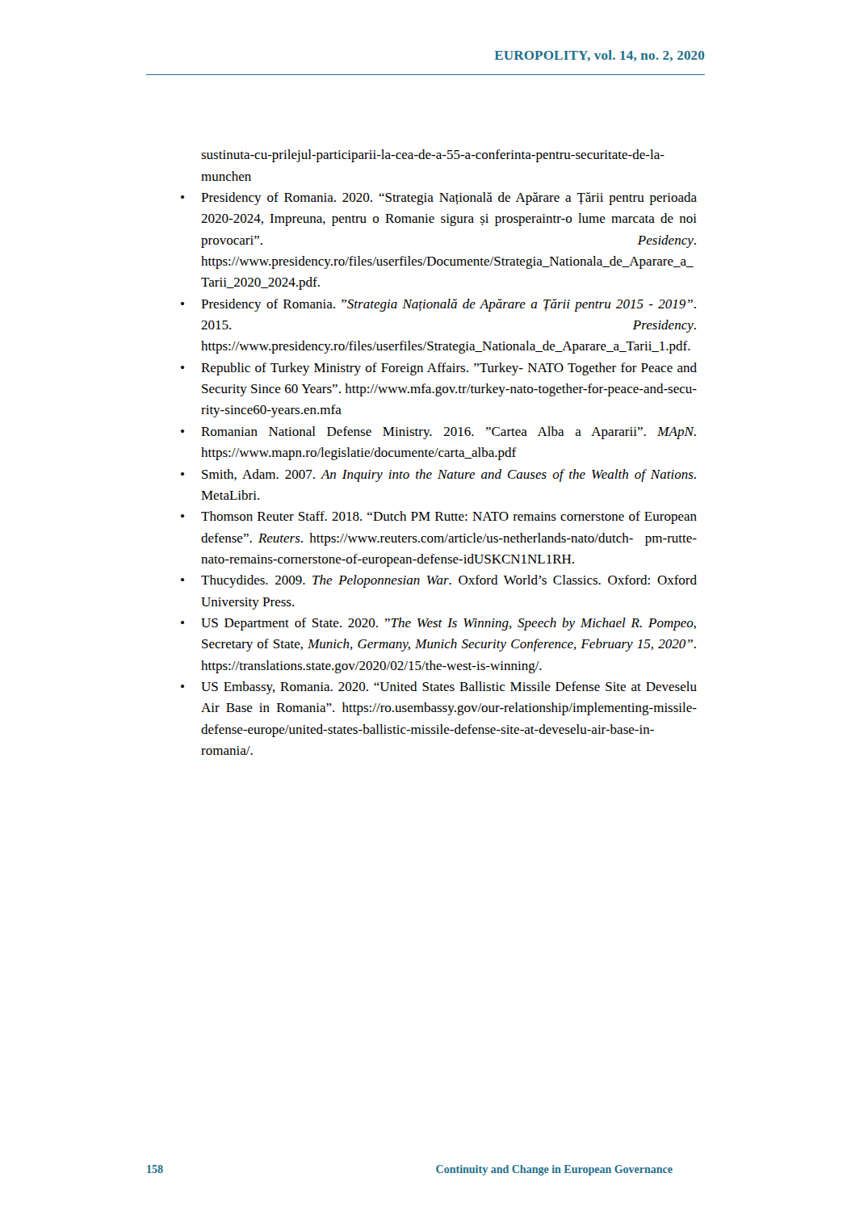EUROPOLITY, vol. 14, no. 2, 2020
sustinuta-cu-prilejul-participarii-la-cea-de-a-55-a-conferinta-pentru-securitate-de-la-munchen
Presidency of Romania. 2020. “Strategia Națională de Apărare a Țării pentru perioada 2020-2024, Impreuna, pentru o Romanie sigura ṣi prosperaintr-o lume marcata de noi provocari”. Pesidency. https://www.presidency.ro/files/userfiles/Documente/Strategia_Nationala_de_Aparare_a_Tarii_2020_2024.pdf.
Presidency of Romania. ”Strategia Națională de Apărare a Țării pentru 2015 - 2019”. 2015. Presidency. https://www.presidency.ro/files/userfiles/Strategia_Nationala_de_Aparare_a_Tarii_1.pdf.
Republic of Turkey Ministry of Foreign Affairs. ”Turkey- NATO Together for Peace and Security Since 60 Years”. http://www.mfa.gov.tr/turkey-nato-together-for-peace-and-security-since60-years.en.mfa
Romanian National Defense Ministry. 2016. ”Cartea Alba a Apararii”. MApN. https://www.mapn.ro/legislatie/documente/carta_alba.pdf
Smith, Adam. 2007. An Inquiry into the Nature and Causes of the Wealth of Nations. MetaLibri.
Thomson Reuter Staff. 2018. “Dutch PM Rutte: NATO remains cornerstone of European defense”. Reuters. https://www.reuters.com/article/us-netherlands-nato/dutch- pm-rutte-nato-remains-cornerstone-of-european-defense-idUSKCN1NL1RH.
Thucydides. 2009. The Peloponnesian War. Oxford World’s Classics. Oxford: Oxford University Press.
US Department of State. 2020. ”The West Is Winning, Speech by Michael R. Pompeo, Secretary of State, Munich, Germany, Munich Security Conference, February 15, 2020”. https://translations.state.gov/2020/02/15/the-west-is-winning/.
US Embassy, Romania. 2020. “United States Ballistic Missile Defense Site at Deveselu Air Base in Romania”. https://ro.usembassy.gov/our-relationship/implementing-missile-defense-europe/united-states-ballistic-missile-defense-site-at-deveselu-air-base-in-romania/.
158 Continuity and Change in European Governance